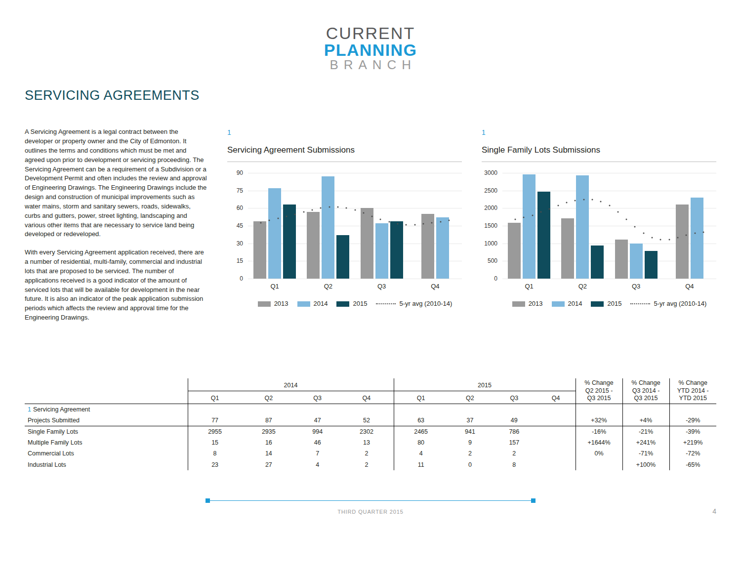CURRENT
PLANNING
BRANCH
SERVICING AGREEMENTS
A Servicing Agreement is a legal contract between the developer or property owner and the City of Edmonton. It outlines the terms and conditions which must be met and agreed upon prior to development or servicing proceeding. The Servicing Agreement can be a requirement of a Subdivision or a Development Permit and often includes the review and approval of Engineering Drawings. The Engineering Drawings include the design and construction of municipal improvements such as water mains, storm and sanitary sewers, roads, sidewalks, curbs and gutters, power, street lighting, landscaping and various other items that are necessary to service land being developed or redeveloped.
With every Servicing Agreement application received, there are a number of residential, multi-family, commercial and industrial lots that are proposed to be serviced. The number of applications received is a good indicator of the amount of serviced lots that will be available for development in the near future. It is also an indicator of the peak application submission periods which affects the review and approval time for the Engineering Drawings.
1
Servicing Agreement Submissions
90
75
60
45
30
15
0
Q1 Q2 Q3 Q4
2013 2014 2015 5-yr avg (2010-14)
1
Single Family Lots Submissions
3000
2500
2000
1500
1000
500
0
Q1 Q2 Q3 Q4
2013 2014 2015 5-yr avg (2010-14)
| | 2014 | 2015 | % Change Q2 2015 - Q3 2015 | % Change Q3 2014 - Q3 2015 | % Change YTD 2014 - YTD 2015 |
| --- | --- | --- | --- | --- | --- |
| | Q1 | Q2 | Q3 | Q4 | Q1 | Q2 | Q3 | Q4 |
| 1 Servicing Agreement | | | | | | | | | | | |
| Projects Submitted | 77 | 87 | 47 | 52 | 63 | 37 | 49 | | +32% | +4% | -29% |
| Single Family Lots | 2955 | 2935 | 994 | 2302 | 2465 | 941 | 786 | | -16% | -21% | -39% |
| Multiple Family Lots | 15 | 16 | 46 | 13 | 80 | 9 | 157 | | +1644% | +241% | +219% |
| Commercial Lots | 8 | 14 | 7 | 2 | 4 | 2 | 2 | | 0% | -71% | -72% |
| Industrial Lots | 23 | 27 | 4 | 2 | 11 | 0 | 8 | | | +100% | -65% |
THIRD QUARTER 2015
4